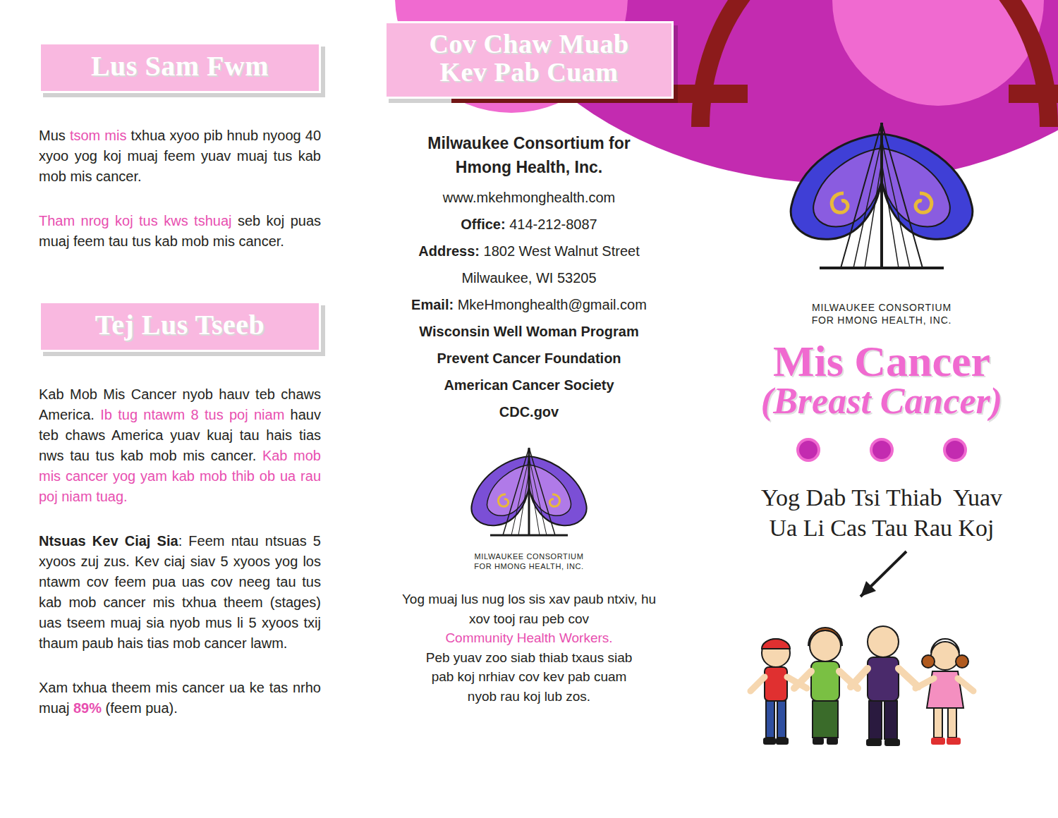Lus Sam Fwm
Mus tsom mis txhua xyoo pib hnub nyoog 40 xyoo yog koj muaj feem yuav muaj tus kab mob mis cancer.
Tham nrog koj tus kws tshuaj seb koj puas muaj feem tau tus kab mob mis cancer.
Tej Lus Tseeb
Kab Mob Mis Cancer nyob hauv teb chaws America. Ib tug ntawm 8 tus poj niam hauv teb chaws America yuav kuaj tau hais tias nws tau tus kab mob mis cancer. Kab mob mis cancer yog yam kab mob thib ob ua rau poj niam tuag.
Ntsuas Kev Ciaj Sia: Feem ntau ntsuas 5 xyoos zuj zus. Kev ciaj siav 5 xyoos yog los ntawm cov feem pua uas cov neeg tau tus kab mob cancer mis txhua theem (stages) uas tseem muaj sia nyob mus li 5 xyoos txij thaum paub hais tias mob cancer lawm.
Xam txhua theem mis cancer ua ke tas nrho muaj 89% (feem pua).
Cov Chaw Muab
Kev Pab Cuam
Milwaukee Consortium for
Hmong Health, Inc.
www.mkehmonghealth.com
Office: 414-212-8087
Address: 1802 West Walnut Street
Milwaukee, WI 53205
Email: MkeHmonghealth@gmail.com
Wisconsin Well Woman Program
Prevent Cancer Foundation
American Cancer Society
CDC.gov
MILWAUKEE CONSORTIUM
FOR HMONG HEALTH, INC.
Yog muaj lus nug los sis xav paub ntxiv, hu
xov tooj rau peb cov
Community Health Workers.
Peb yuav zoo siab thiab txaus siab
pab koj nrhiav cov kev pab cuam
nyob rau koj lub zos.
MILWAUKEE CONSORTIUM
FOR HMONG HEALTH, INC.
Mis Cancer (Breast Cancer)
Yog Dab Tsi Thiab Yuav
Ua Li Cas Tau Rau Koj